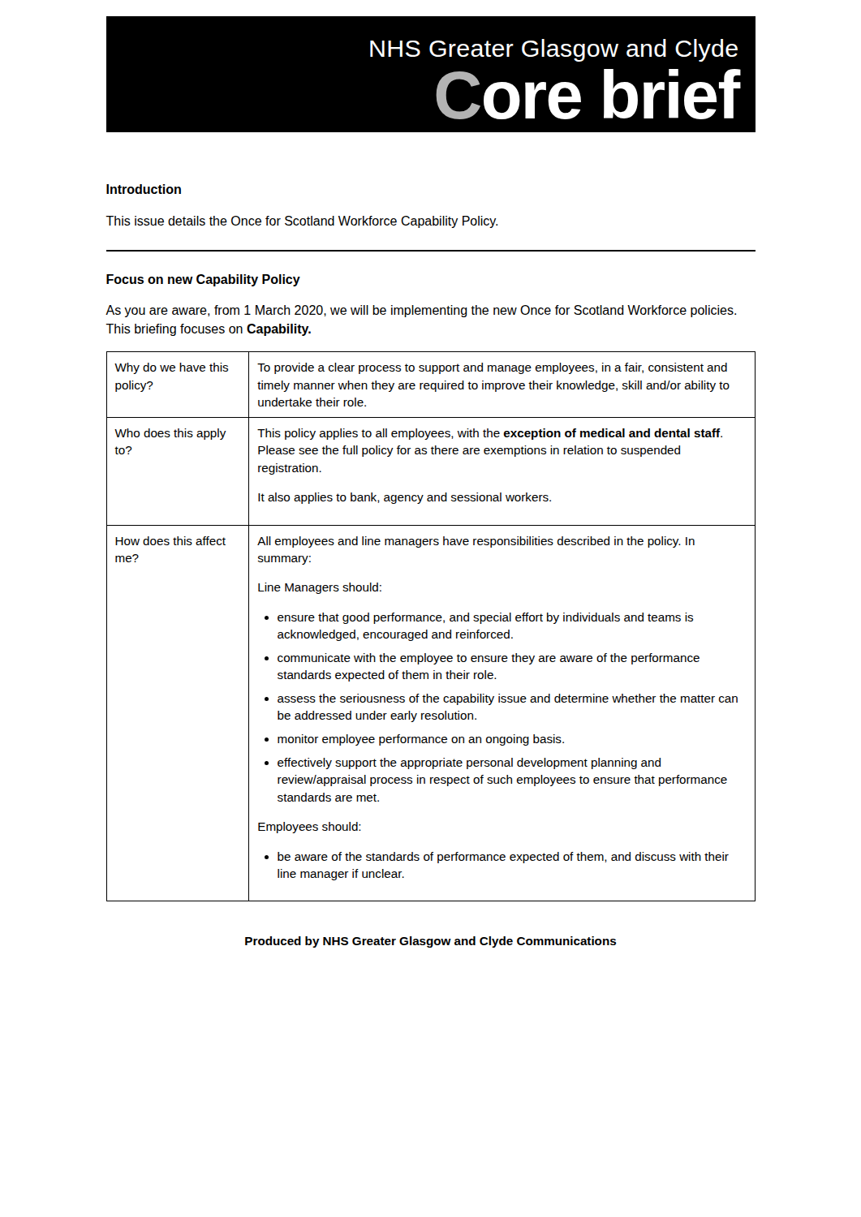NHS Greater Glasgow and Clyde
Core brief
Introduction
This issue details the Once for Scotland Workforce Capability Policy.
Focus on new Capability Policy
As you are aware, from 1 March 2020, we will be implementing the new Once for Scotland Workforce policies. This briefing focuses on Capability.
| Why do we have this policy? | To provide a clear process to support and manage employees, in a fair, consistent and timely manner when they are required to improve their knowledge, skill and/or ability to undertake their role. |
| Who does this apply to? | This policy applies to all employees, with the exception of medical and dental staff . Please see the full policy for as there are exemptions in relation to suspended registration. It also applies to bank, agency and sessional workers. |
| How does this affect me? | All employees and line managers have responsibilities described in the policy. In summary: Line Managers should: ensure that good performance, and special effort by individuals and teams is acknowledged, encouraged and reinforced. communicate with the employee to ensure they are aware of the performance standards expected of them in their role. assess the seriousness of the capability issue and determine whether the matter can be addressed under early resolution. monitor employee performance on an ongoing basis. effectively support the appropriate personal development planning and review/appraisal process in respect of such employees to ensure that performance standards are met. Employees should: be aware of the standards of performance expected of them, and discuss with their line manager if unclear. |
Produced by NHS Greater Glasgow and Clyde Communications